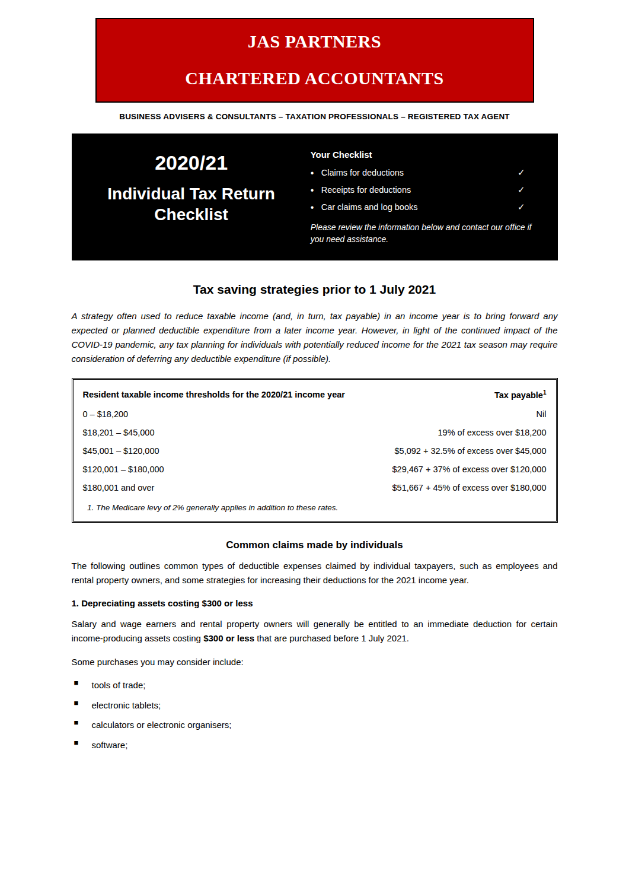JAS PARTNERS
CHARTERED ACCOUNTANTS
BUSINESS ADVISERS & CONSULTANTS – TAXATION PROFESSIONALS – REGISTERED TAX AGENT
2020/21
Individual Tax Return
Checklist
Your Checklist
Claims for deductions ✓
Receipts for deductions ✓
Car claims and log books ✓
Please review the information below and contact our office if you need assistance.
Tax saving strategies prior to 1 July 2021
A strategy often used to reduce taxable income (and, in turn, tax payable) in an income year is to bring forward any expected or planned deductible expenditure from a later income year. However, in light of the continued impact of the COVID-19 pandemic, any tax planning for individuals with potentially reduced income for the 2021 tax season may require consideration of deferring any deductible expenditure (if possible).
| Resident taxable income thresholds for the 2020/21 income year | Tax payable 1 |
| 0 – $18,200 | Nil |
| $18,201 – $45,000 | 19% of excess over $18,200 |
| $45,001 – $120,000 | $5,092 + 32.5% of excess over $45,000 |
| $120,001 – $180,000 | $29,467 + 37% of excess over $120,000 |
| $180,001 and over | $51,667 + 45% of excess over $180,000 |
| 1. The Medicare levy of 2% generally applies in addition to these rates. |
Common claims made by individuals
The following outlines common types of deductible expenses claimed by individual taxpayers, such as employees and rental property owners, and some strategies for increasing their deductions for the 2021 income year.
1. Depreciating assets costing $300 or less
Salary and wage earners and rental property owners will generally be entitled to an immediate deduction for certain income-producing assets costing $300 or less that are purchased before 1 July 2021.
Some purchases you may consider include:
tools of trade;
electronic tablets;
calculators or electronic organisers;
software;